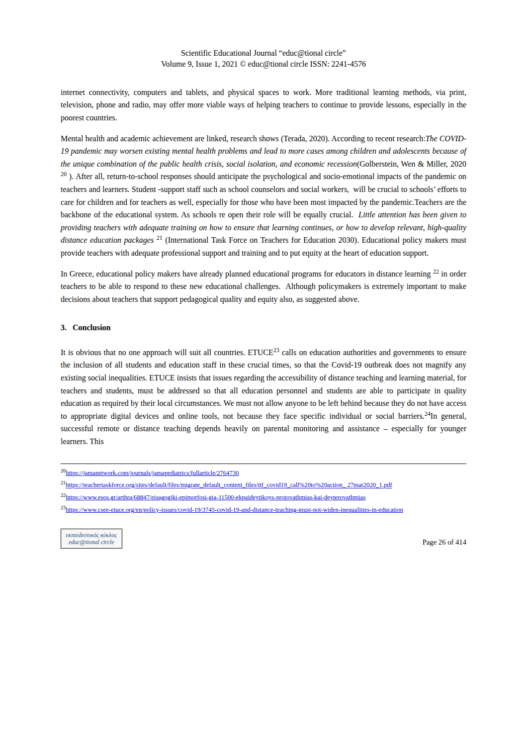Scientific Educational Journal “educ@tional circle”
Volume 9, Issue 1, 2021 © educ@tional circle ISSN: 2241-4576
internet connectivity, computers and tablets, and physical spaces to work. More traditional learning methods, via print, television, phone and radio, may offer more viable ways of helping teachers to continue to provide lessons, especially in the poorest countries.
Mental health and academic achievement are linked, research shows (Terada, 2020). According to recent research:The COVID-19 pandemic may worsen existing mental health problems and lead to more cases among children and adolescents because of the unique combination of the public health crisis, social isolation, and economic recession(Golberstein, Wen & Miller, 2020 20 ). After all, return-to-school responses should anticipate the psychological and socio-emotional impacts of the pandemic on teachers and learners. Student -support staff such as school counselors and social workers, will be crucial to schools’ efforts to care for children and for teachers as well, especially for those who have been most impacted by the pandemic.Teachers are the backbone of the educational system. As schools re open their role will be equally crucial. Little attention has been given to providing teachers with adequate training on how to ensure that learning continues, or how to develop relevant, high-quality distance education packages 21 (International Task Force on Teachers for Education 2030). Educational policy makers must provide teachers with adequate professional support and training and to put equity at the heart of education support.
In Greece, educational policy makers have already planned educational programs for educators in distance learning 22 in order teachers to be able to respond to these new educational challenges. Although policymakers is extremely important to make decisions about teachers that support pedagogical quality and equity also, as suggested above.
3. Conclusion
It is obvious that no one approach will suit all countries. ETUCE23 calls on education authorities and governments to ensure the inclusion of all students and education staff in these crucial times, so that the Covid-19 outbreak does not magnify any existing social inequalities. ETUCE insists that issues regarding the accessibility of distance teaching and learning material, for teachers and students, must be addressed so that all education personnel and students are able to participate in quality education as required by their local circumstances. We must not allow anyone to be left behind because they do not have access to appropriate digital devices and online tools, not because they face specific individual or social barriers.24In general, successful remote or distance teaching depends heavily on parental monitoring and assistance – especially for younger learners. This
20 https://jamanetwork.com/journals/jamapediatrics/fullarticle/2764730
21 https://teachertaskforce.org/sites/default/files/migrate_default_content_files/ttf_covid19_call%20to%20action_ 27mar2020_1.pdf
22 https://www.esos.gr/arthra/68847/eisagogiki-epimorfosi-gia-11500-ekpaideytikoys-protovathmias-kai-deyterovathmias
23 https://www.csee-etuce.org/en/policy-issues/covid-19/3745-covid-19-and-distance-teaching-must-not-widen-inequalities-in-education
εκπαιδευτικός κύκλος educ@tional circle
Page 26 of 414